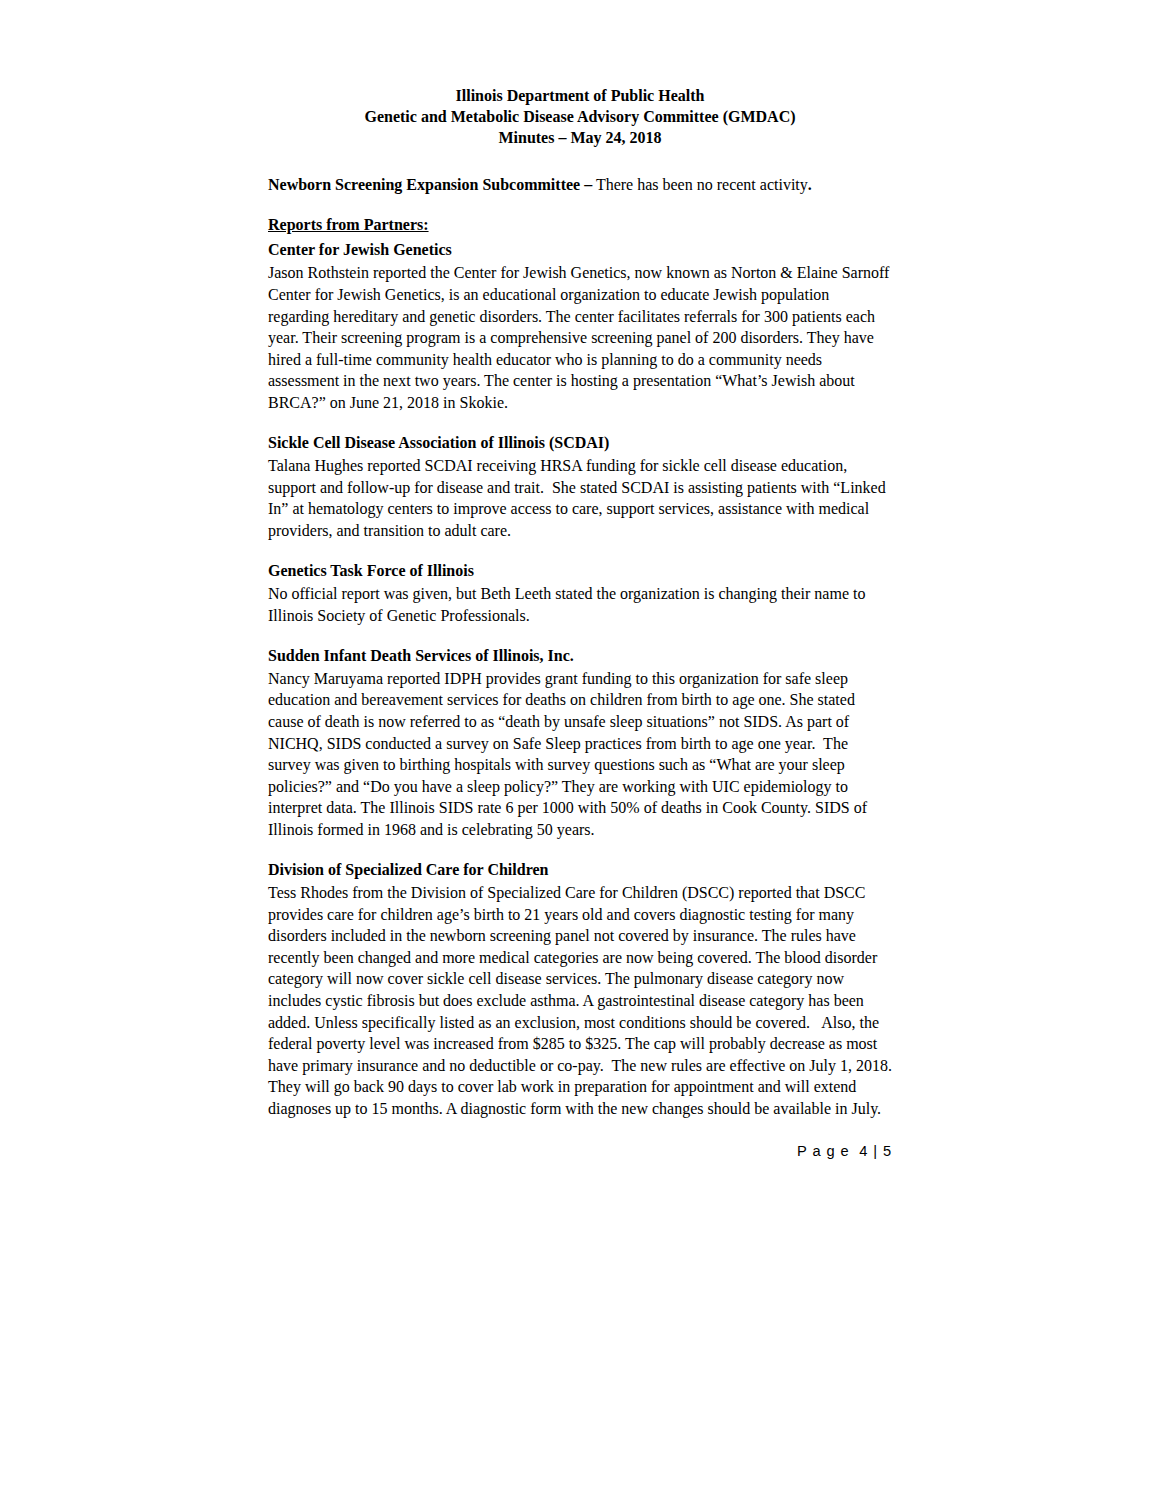Illinois Department of Public Health
Genetic and Metabolic Disease Advisory Committee (GMDAC)
Minutes – May 24, 2018
Newborn Screening Expansion Subcommittee – There has been no recent activity.
Reports from Partners:
Center for Jewish Genetics
Jason Rothstein reported the Center for Jewish Genetics, now known as Norton & Elaine Sarnoff Center for Jewish Genetics, is an educational organization to educate Jewish population regarding hereditary and genetic disorders. The center facilitates referrals for 300 patients each year. Their screening program is a comprehensive screening panel of 200 disorders. They have hired a full-time community health educator who is planning to do a community needs assessment in the next two years. The center is hosting a presentation “What’s Jewish about BRCA?” on June 21, 2018 in Skokie.
Sickle Cell Disease Association of Illinois (SCDAI)
Talana Hughes reported SCDAI receiving HRSA funding for sickle cell disease education, support and follow-up for disease and trait. She stated SCDAI is assisting patients with “Linked In” at hematology centers to improve access to care, support services, assistance with medical providers, and transition to adult care.
Genetics Task Force of Illinois
No official report was given, but Beth Leeth stated the organization is changing their name to Illinois Society of Genetic Professionals.
Sudden Infant Death Services of Illinois, Inc.
Nancy Maruyama reported IDPH provides grant funding to this organization for safe sleep education and bereavement services for deaths on children from birth to age one. She stated cause of death is now referred to as “death by unsafe sleep situations” not SIDS. As part of NICHQ, SIDS conducted a survey on Safe Sleep practices from birth to age one year. The survey was given to birthing hospitals with survey questions such as “What are your sleep policies?” and “Do you have a sleep policy?” They are working with UIC epidemiology to interpret data. The Illinois SIDS rate 6 per 1000 with 50% of deaths in Cook County. SIDS of Illinois formed in 1968 and is celebrating 50 years.
Division of Specialized Care for Children
Tess Rhodes from the Division of Specialized Care for Children (DSCC) reported that DSCC provides care for children age’s birth to 21 years old and covers diagnostic testing for many disorders included in the newborn screening panel not covered by insurance. The rules have recently been changed and more medical categories are now being covered. The blood disorder category will now cover sickle cell disease services. The pulmonary disease category now includes cystic fibrosis but does exclude asthma. A gastrointestinal disease category has been added. Unless specifically listed as an exclusion, most conditions should be covered. Also, the federal poverty level was increased from $285 to $325. The cap will probably decrease as most have primary insurance and no deductible or co-pay. The new rules are effective on July 1, 2018. They will go back 90 days to cover lab work in preparation for appointment and will extend diagnoses up to 15 months. A diagnostic form with the new changes should be available in July.
P a g e 4 | 5